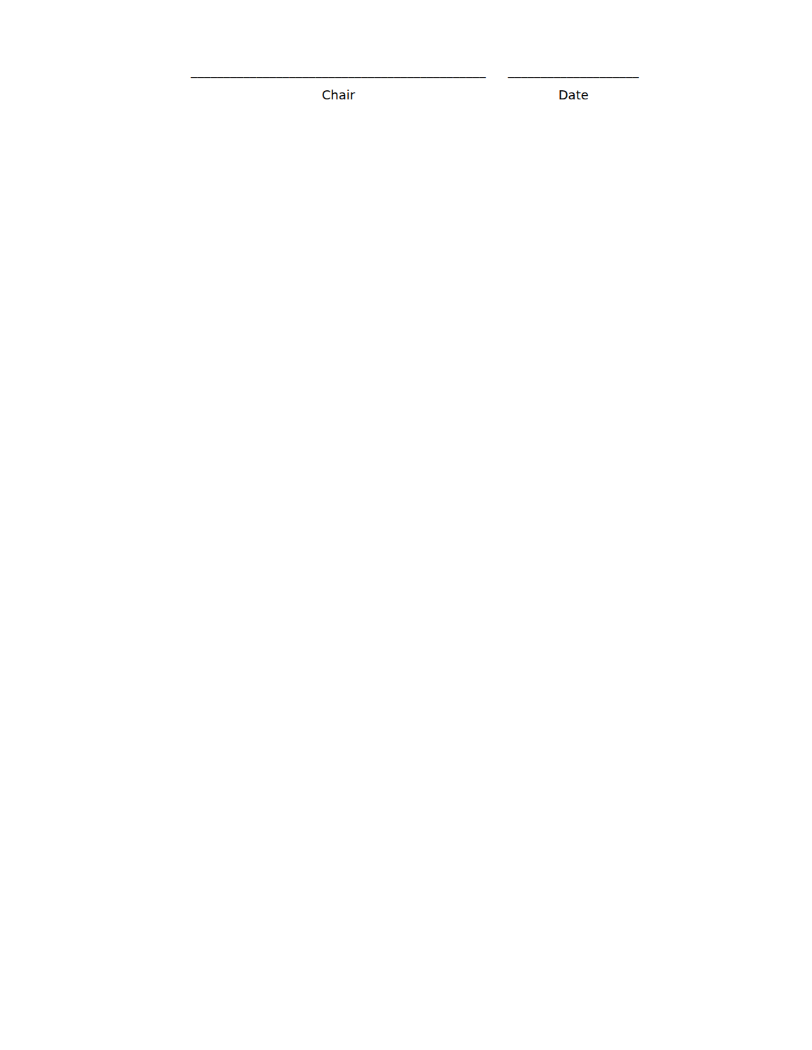_____________________________________________
Chair
____________________
Date